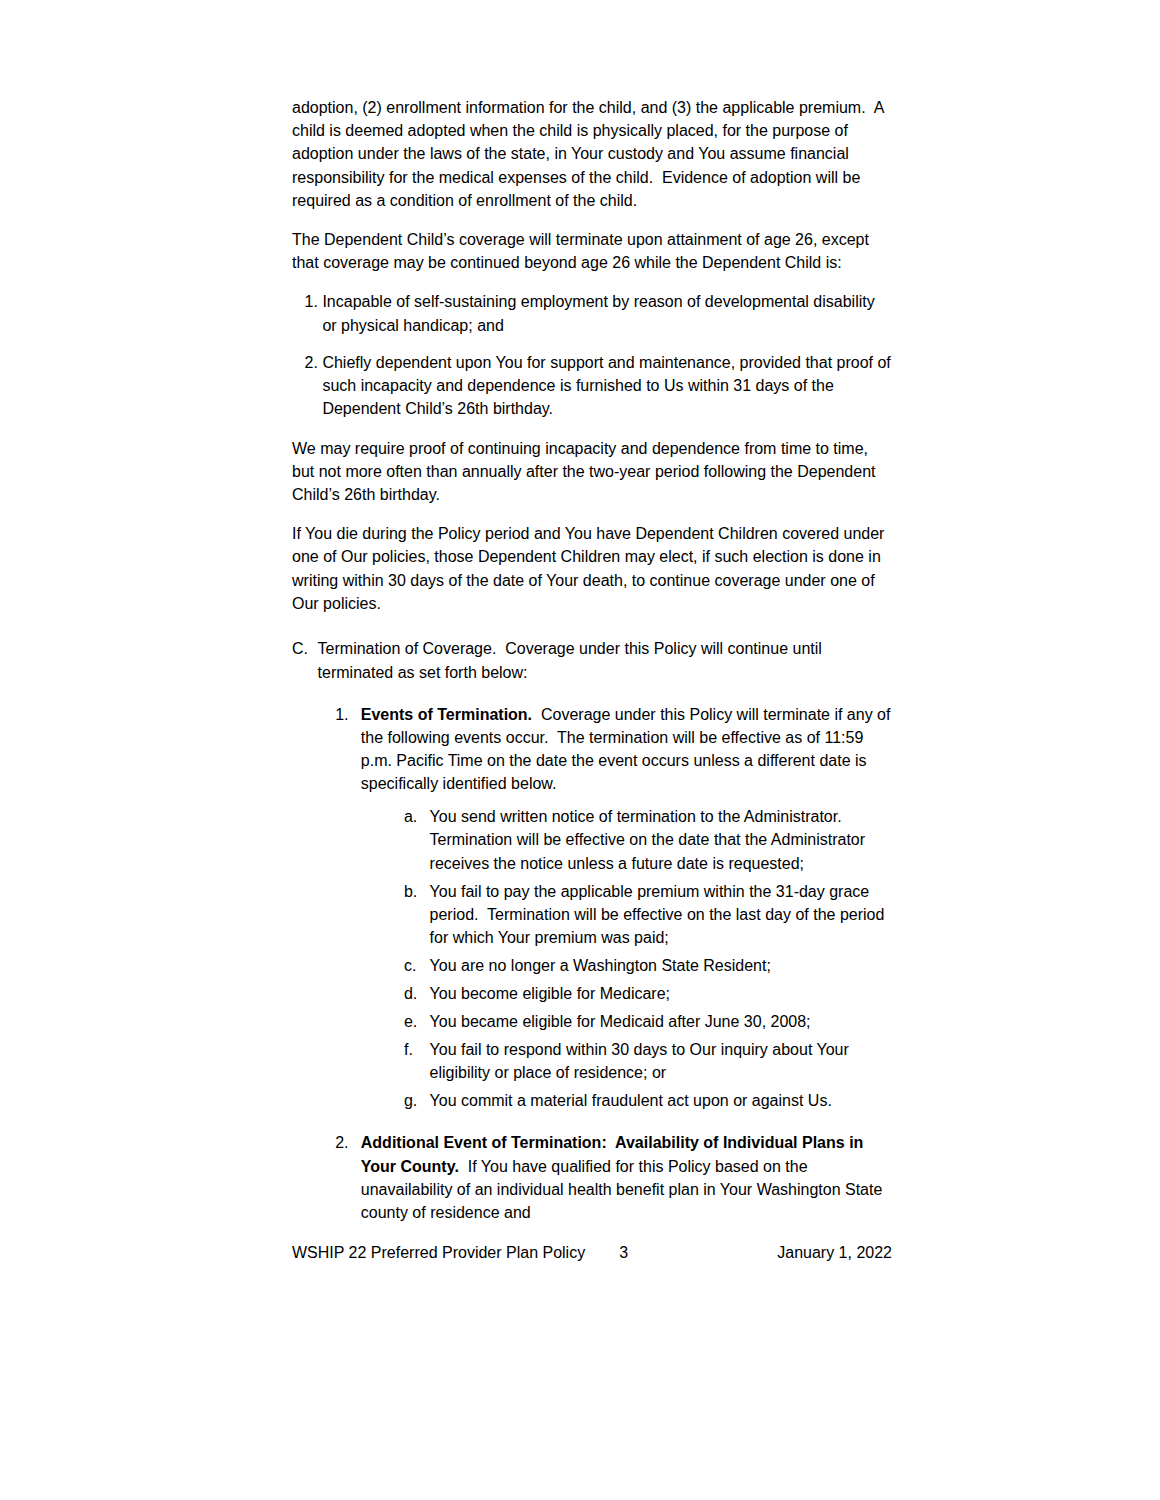adoption, (2) enrollment information for the child, and (3) the applicable premium. A child is deemed adopted when the child is physically placed, for the purpose of adoption under the laws of the state, in Your custody and You assume financial responsibility for the medical expenses of the child. Evidence of adoption will be required as a condition of enrollment of the child.
The Dependent Child’s coverage will terminate upon attainment of age 26, except that coverage may be continued beyond age 26 while the Dependent Child is:
Incapable of self-sustaining employment by reason of developmental disability or physical handicap; and
Chiefly dependent upon You for support and maintenance, provided that proof of such incapacity and dependence is furnished to Us within 31 days of the Dependent Child’s 26th birthday.
We may require proof of continuing incapacity and dependence from time to time, but not more often than annually after the two-year period following the Dependent Child’s 26th birthday.
If You die during the Policy period and You have Dependent Children covered under one of Our policies, those Dependent Children may elect, if such election is done in writing within 30 days of the date of Your death, to continue coverage under one of Our policies.
C. Termination of Coverage. Coverage under this Policy will continue until terminated as set forth below:
1. Events of Termination. Coverage under this Policy will terminate if any of the following events occur. The termination will be effective as of 11:59 p.m. Pacific Time on the date the event occurs unless a different date is specifically identified below.
a. You send written notice of termination to the Administrator. Termination will be effective on the date that the Administrator receives the notice unless a future date is requested;
b. You fail to pay the applicable premium within the 31-day grace period. Termination will be effective on the last day of the period for which Your premium was paid;
c. You are no longer a Washington State Resident;
d. You become eligible for Medicare;
e. You became eligible for Medicaid after June 30, 2008;
f. You fail to respond within 30 days to Our inquiry about Your eligibility or place of residence; or
g. You commit a material fraudulent act upon or against Us.
2. Additional Event of Termination: Availability of Individual Plans in Your County. If You have qualified for this Policy based on the unavailability of an individual health benefit plan in Your Washington State county of residence and
WSHIP 22 Preferred Provider Plan Policy 3 January 1, 2022